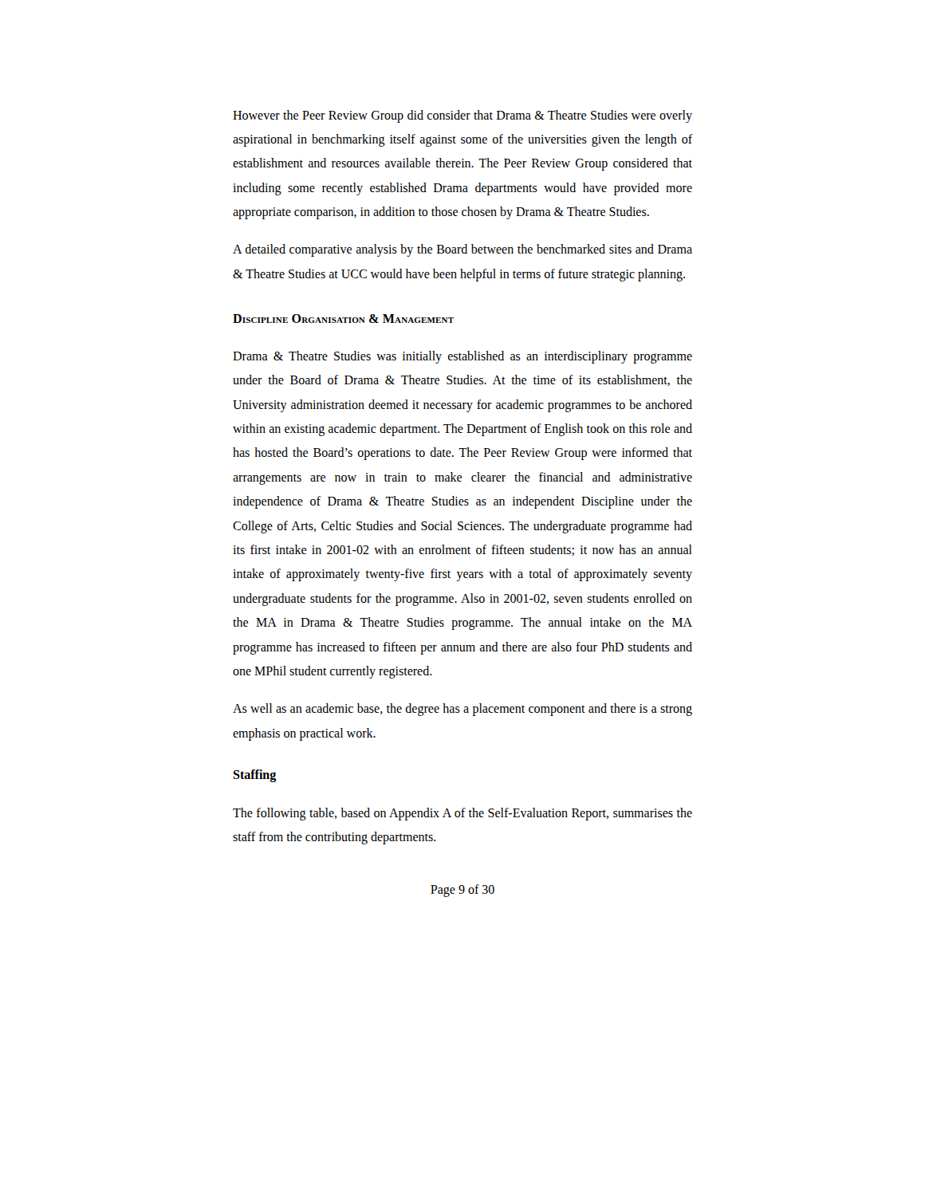However the Peer Review Group did consider that Drama & Theatre Studies were overly aspirational in benchmarking itself against some of the universities given the length of establishment and resources available therein. The Peer Review Group considered that including some recently established Drama departments would have provided more appropriate comparison, in addition to those chosen by Drama & Theatre Studies.
A detailed comparative analysis by the Board between the benchmarked sites and Drama & Theatre Studies at UCC would have been helpful in terms of future strategic planning.
Discipline Organisation & Management
Drama & Theatre Studies was initially established as an interdisciplinary programme under the Board of Drama & Theatre Studies. At the time of its establishment, the University administration deemed it necessary for academic programmes to be anchored within an existing academic department. The Department of English took on this role and has hosted the Board’s operations to date. The Peer Review Group were informed that arrangements are now in train to make clearer the financial and administrative independence of Drama & Theatre Studies as an independent Discipline under the College of Arts, Celtic Studies and Social Sciences. The undergraduate programme had its first intake in 2001-02 with an enrolment of fifteen students; it now has an annual intake of approximately twenty-five first years with a total of approximately seventy undergraduate students for the programme. Also in 2001-02, seven students enrolled on the MA in Drama & Theatre Studies programme. The annual intake on the MA programme has increased to fifteen per annum and there are also four PhD students and one MPhil student currently registered.
As well as an academic base, the degree has a placement component and there is a strong emphasis on practical work.
Staffing
The following table, based on Appendix A of the Self-Evaluation Report, summarises the staff from the contributing departments.
Page 9 of 30